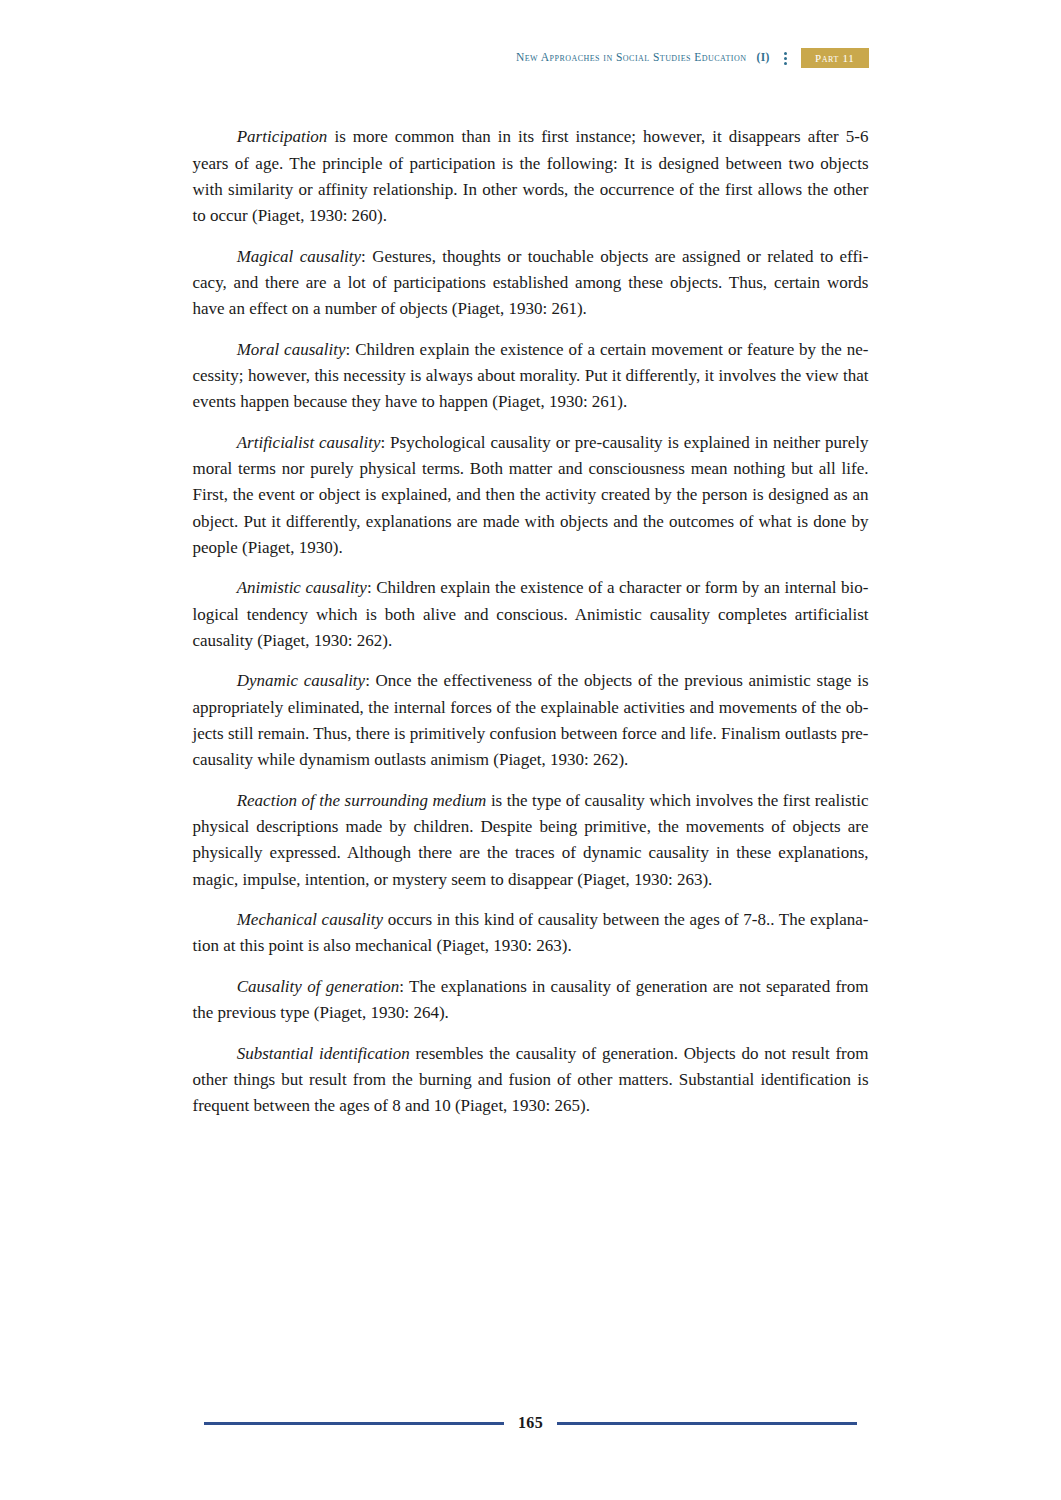New Approaches in Social Studies Education (I) Part 11
Participation is more common than in its first instance; however, it disappears after 5-6 years of age. The principle of participation is the following: It is designed between two objects with similarity or affinity relationship. In other words, the occurrence of the first allows the other to occur (Piaget, 1930: 260).
Magical causality: Gestures, thoughts or touchable objects are assigned or related to efficacy, and there are a lot of participations established among these objects. Thus, certain words have an effect on a number of objects (Piaget, 1930: 261).
Moral causality: Children explain the existence of a certain movement or feature by the necessity; however, this necessity is always about morality. Put it differently, it involves the view that events happen because they have to happen (Piaget, 1930: 261).
Artificialist causality: Psychological causality or pre-causality is explained in neither purely moral terms nor purely physical terms. Both matter and consciousness mean nothing but all life. First, the event or object is explained, and then the activity created by the person is designed as an object. Put it differently, explanations are made with objects and the outcomes of what is done by people (Piaget, 1930).
Animistic causality: Children explain the existence of a character or form by an internal biological tendency which is both alive and conscious. Animistic causality completes artificialist causality (Piaget, 1930: 262).
Dynamic causality: Once the effectiveness of the objects of the previous animistic stage is appropriately eliminated, the internal forces of the explainable activities and movements of the objects still remain. Thus, there is primitively confusion between force and life. Finalism outlasts pre-causality while dynamism outlasts animism (Piaget, 1930: 262).
Reaction of the surrounding medium is the type of causality which involves the first realistic physical descriptions made by children. Despite being primitive, the movements of objects are physically expressed. Although there are the traces of dynamic causality in these explanations, magic, impulse, intention, or mystery seem to disappear (Piaget, 1930: 263).
Mechanical causality occurs in this kind of causality between the ages of 7-8.. The explanation at this point is also mechanical (Piaget, 1930: 263).
Causality of generation: The explanations in causality of generation are not separated from the previous type (Piaget, 1930: 264).
Substantial identification resembles the causality of generation. Objects do not result from other things but result from the burning and fusion of other matters. Substantial identification is frequent between the ages of 8 and 10 (Piaget, 1930: 265).
165